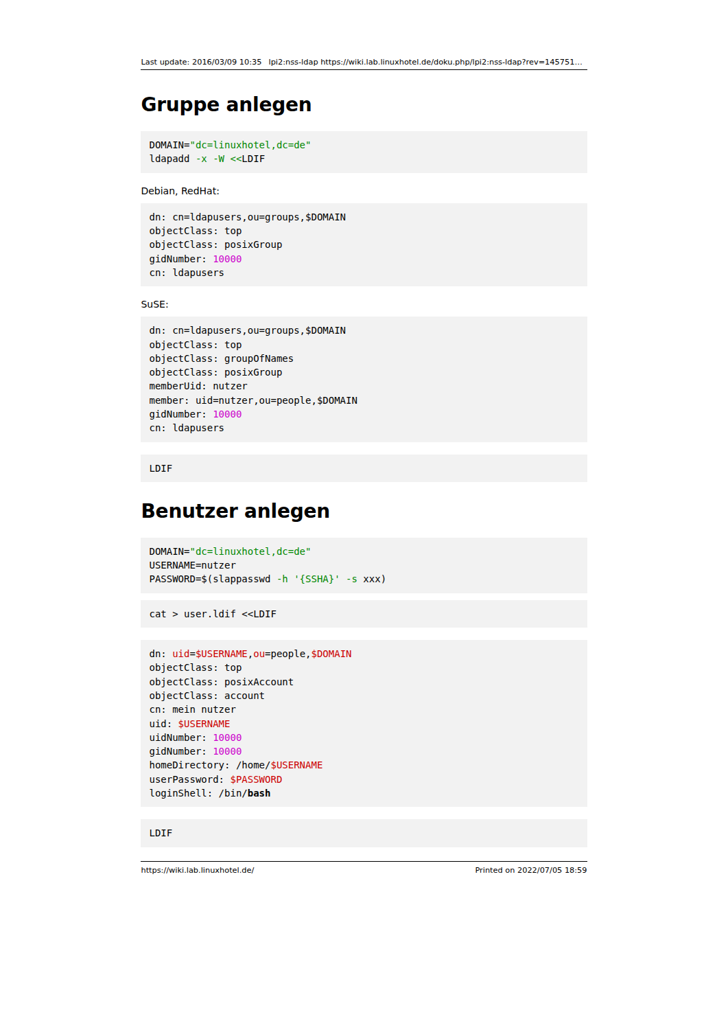Last update: 2016/03/09 10:35
lpi2:nss-ldap https://wiki.lab.linuxhotel.de/doku.php/lpi2:nss-ldap?rev=1457519758
Gruppe anlegen
DOMAIN="dc=linuxhotel,dc=de"
ldapadd -x -W <<LDIF
Debian, RedHat:
dn: cn=ldapusers,ou=groups,$DOMAIN
objectClass: top
objectClass: posixGroup
gidNumber: 10000
cn: ldapusers
SuSE:
dn: cn=ldapusers,ou=groups,$DOMAIN
objectClass: top
objectClass: groupOfNames
objectClass: posixGroup
memberUid: nutzer
member: uid=nutzer,ou=people,$DOMAIN
gidNumber: 10000
cn: ldapusers
LDIF
Benutzer anlegen
DOMAIN="dc=linuxhotel,dc=de"
USERNAME=nutzer
PASSWORD=$(slappasswd -h '{SSHA}' -s xxx)
cat > user.ldif <<LDIF
dn: uid=$USERNAME,ou=people,$DOMAIN
objectClass: top
objectClass: posixAccount
objectClass: account
cn: mein nutzer
uid: $USERNAME
uidNumber: 10000
gidNumber: 10000
homeDirectory: /home/$USERNAME
userPassword: $PASSWORD
loginShell: /bin/bash
LDIF
https://wiki.lab.linuxhotel.de/
Printed on 2022/07/05 18:59